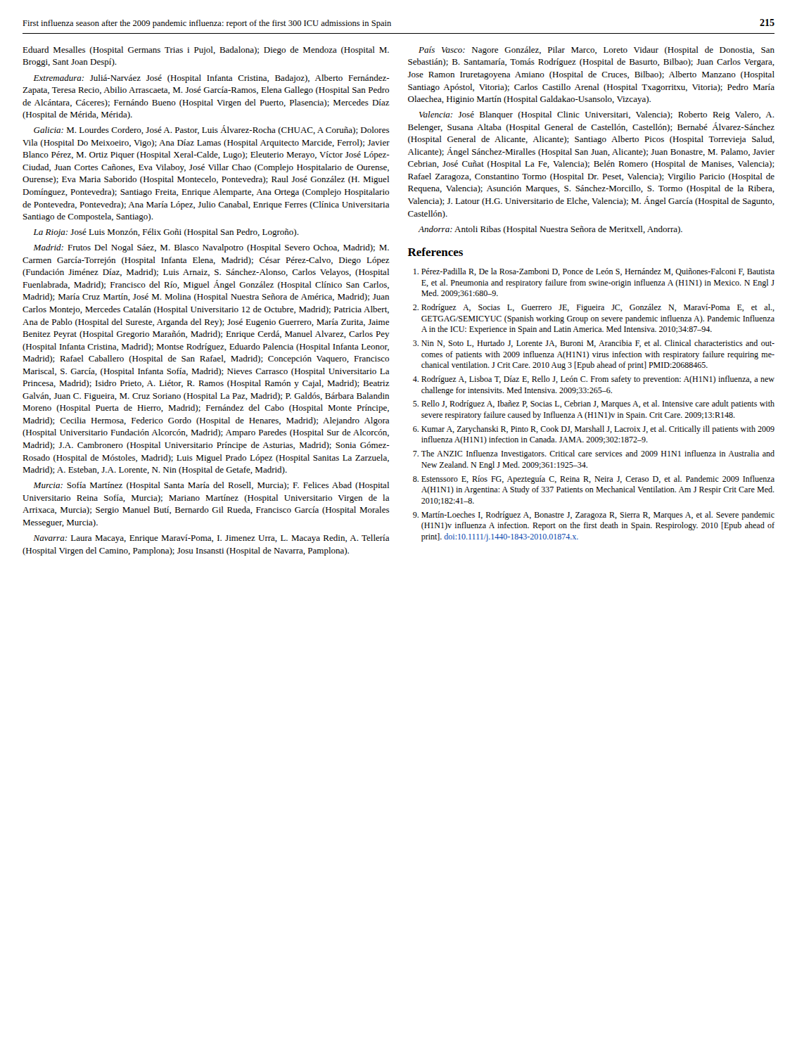First influenza season after the 2009 pandemic influenza: report of the first 300 ICU admissions in Spain 215
Eduard Mesalles (Hospital Germans Trias i Pujol, Badalona); Diego de Mendoza (Hospital M. Broggi, Sant Joan Despí).
Extremadura: Juliá-Narváez José (Hospital Infanta Cristina, Badajoz), Alberto Fernández-Zapata, Teresa Recio, Abilio Arrascaeta, M. José García-Ramos, Elena Gallego (Hospital San Pedro de Alcántara, Cáceres); Fernándo Bueno (Hospital Virgen del Puerto, Plasencia); Mercedes Díaz (Hospital de Mérida, Mérida).
Galicia: M. Lourdes Cordero, José A. Pastor, Luis Álvarez-Rocha (CHUAC, A Coruña); Dolores Vila (Hospital Do Meixoeiro, Vigo); Ana Díaz Lamas (Hospital Arquitecto Marcide, Ferrol); Javier Blanco Pérez, M. Ortiz Piquer (Hospital Xeral-Calde, Lugo); Eleuterio Merayo, Víctor José López-Ciudad, Juan Cortes Cañones, Eva Vilaboy, José Villar Chao (Complejo Hospitalario de Ourense, Ourense); Eva Maria Saborido (Hospital Montecelo, Pontevedra); Raul José González (H. Miguel Domínguez, Pontevedra); Santiago Freita, Enrique Alemparte, Ana Ortega (Complejo Hospitalario de Pontevedra, Pontevedra); Ana María López, Julio Canabal, Enrique Ferres (Clínica Universitaria Santiago de Compostela, Santiago).
La Rioja: José Luis Monzón, Félix Goñi (Hospital San Pedro, Logroño).
Madrid: Frutos Del Nogal Sáez, M. Blasco Navalpotro (Hospital Severo Ochoa, Madrid); M. Carmen García-Torrejón (Hospital Infanta Elena, Madrid); César Pérez-Calvo, Diego López (Fundación Jiménez Díaz, Madrid); Luis Arnaiz, S. Sánchez-Alonso, Carlos Velayos, (Hospital Fuenlabrada, Madrid); Francisco del Río, Miguel Ángel González (Hospital Clínico San Carlos, Madrid); María Cruz Martín, José M. Molina (Hospital Nuestra Señora de América, Madrid); Juan Carlos Montejo, Mercedes Catalán (Hospital Universitario 12 de Octubre, Madrid); Patricia Albert, Ana de Pablo (Hospital del Sureste, Arganda del Rey); José Eugenio Guerrero, María Zurita, Jaime Benitez Peyrat (Hospital Gregorio Marañón, Madrid); Enrique Cerdá, Manuel Alvarez, Carlos Pey (Hospital Infanta Cristina, Madrid); Montse Rodríguez, Eduardo Palencia (Hospital Infanta Leonor, Madrid); Rafael Caballero (Hospital de San Rafael, Madrid); Concepción Vaquero, Francisco Mariscal, S. García, (Hospital Infanta Sofía, Madrid); Nieves Carrasco (Hospital Universitario La Princesa, Madrid); Isidro Prieto, A. Liétor, R. Ramos (Hospital Ramón y Cajal, Madrid); Beatriz Galván, Juan C. Figueira, M. Cruz Soriano (Hospital La Paz, Madrid); P. Galdós, Bárbara Balandin Moreno (Hospital Puerta de Hierro, Madrid); Fernández del Cabo (Hospital Monte Príncipe, Madrid); Cecilia Hermosa, Federico Gordo (Hospital de Henares, Madrid); Alejandro Algora (Hospital Universitario Fundación Alcorcón, Madrid); Amparo Paredes (Hospital Sur de Alcorcón, Madrid); J.A. Cambronero (Hospital Universitario Príncipe de Asturias, Madrid); Sonia Gómez-Rosado (Hospital de Móstoles, Madrid); Luis Miguel Prado López (Hospital Sanitas La Zarzuela, Madrid); A. Esteban, J.A. Lorente, N. Nin (Hospital de Getafe, Madrid).
Murcia: Sofía Martínez (Hospital Santa María del Rosell, Murcia); F. Felices Abad (Hospital Universitario Reina Sofía, Murcia); Mariano Martínez (Hospital Universitario Virgen de la Arrixaca, Murcia); Sergio Manuel Butí, Bernardo Gil Rueda, Francisco García (Hospital Morales Messeguer, Murcia).
Navarra: Laura Macaya, Enrique Maraví-Poma, I. Jimenez Urra, L. Macaya Redin, A. Tellería (Hospital Virgen del Camino, Pamplona); Josu Insansti (Hospital de Navarra, Pamplona).
País Vasco: Nagore González, Pilar Marco, Loreto Vidaur (Hospital de Donostia, San Sebastián); B. Santamaría, Tomás Rodríguez (Hospital de Basurto, Bilbao); Juan Carlos Vergara, Jose Ramon Iruretagoyena Amiano (Hospital de Cruces, Bilbao); Alberto Manzano (Hospital Santiago Apóstol, Vitoria); Carlos Castillo Arenal (Hospital Txagorritxu, Vitoria); Pedro María Olaechea, Higinio Martín (Hospital Galdakao-Usansolo, Vizcaya).
Valencia: José Blanquer (Hospital Clinic Universitari, Valencia); Roberto Reig Valero, A. Belenger, Susana Altaba (Hospital General de Castellón, Castellón); Bernabé Álvarez-Sánchez (Hospital General de Alicante, Alicante); Santiago Alberto Picos (Hospital Torrevieja Salud, Alicante); Ángel Sánchez-Miralles (Hospital San Juan, Alicante); Juan Bonastre, M. Palamo, Javier Cebrian, José Cuñat (Hospital La Fe, Valencia); Belén Romero (Hospital de Manises, Valencia); Rafael Zaragoza, Constantino Tormo (Hospital Dr. Peset, Valencia); Virgilio Paricio (Hospital de Requena, Valencia); Asunción Marques, S. Sánchez-Morcillo, S. Tormo (Hospital de la Ribera, Valencia); J. Latour (H.G. Universitario de Elche, Valencia); M. Ángel García (Hospital de Sagunto, Castellón).
Andorra: Antoli Ribas (Hospital Nuestra Señora de Meritxell, Andorra).
References
Pérez-Padilla R, De la Rosa-Zamboni D, Ponce de León S, Hernández M, Quiñones-Falconi F, Bautista E, et al. Pneumonia and respiratory failure from swine-origin influenza A (H1N1) in Mexico. N Engl J Med. 2009;361:680–9.
Rodríguez A, Socias L, Guerrero JE, Figueira JC, González N, Maraví-Poma E, et al., GETGAG/SEMICYUC (Spanish working Group on severe pandemic influenza A). Pandemic Influenza A in the ICU: Experience in Spain and Latin America. Med Intensiva. 2010;34:87–94.
Nin N, Soto L, Hurtado J, Lorente JA, Buroni M, Arancibia F, et al. Clinical characteristics and outcomes of patients with 2009 influenza A(H1N1) virus infection with respiratory failure requiring mechanical ventilation. J Crit Care. 2010 Aug 3 [Epub ahead of print] PMID:20688465.
Rodríguez A, Lisboa T, Díaz E, Rello J, León C. From safety to prevention: A(H1N1) influenza, a new challenge for intensivits. Med Intensiva. 2009;33:265–6.
Rello J, Rodríguez A, Ibañez P, Socias L, Cebrian J, Marques A, et al. Intensive care adult patients with severe respiratory failure caused by Influenza A (H1N1)v in Spain. Crit Care. 2009;13:R148.
Kumar A, Zarychanski R, Pinto R, Cook DJ, Marshall J, Lacroix J, et al. Critically ill patients with 2009 influenza A(H1N1) infection in Canada. JAMA. 2009;302:1872–9.
The ANZIC Influenza Investigators. Critical care services and 2009 H1N1 influenza in Australia and New Zealand. N Engl J Med. 2009;361:1925–34.
Estenssoro E, Ríos FG, Apezteguía C, Reina R, Neira J, Ceraso D, et al. Pandemic 2009 Influenza A(H1N1) in Argentina: A Study of 337 Patients on Mechanical Ventilation. Am J Respir Crit Care Med. 2010;182:41–8.
Martín-Loeches I, Rodríguez A, Bonastre J, Zaragoza R, Sierra R, Marques A, et al. Severe pandemic (H1N1)v influenza A infection. Report on the first death in Spain. Respirology. 2010 [Epub ahead of print]. doi:10.1111/j.1440-1843-2010.01874.x.